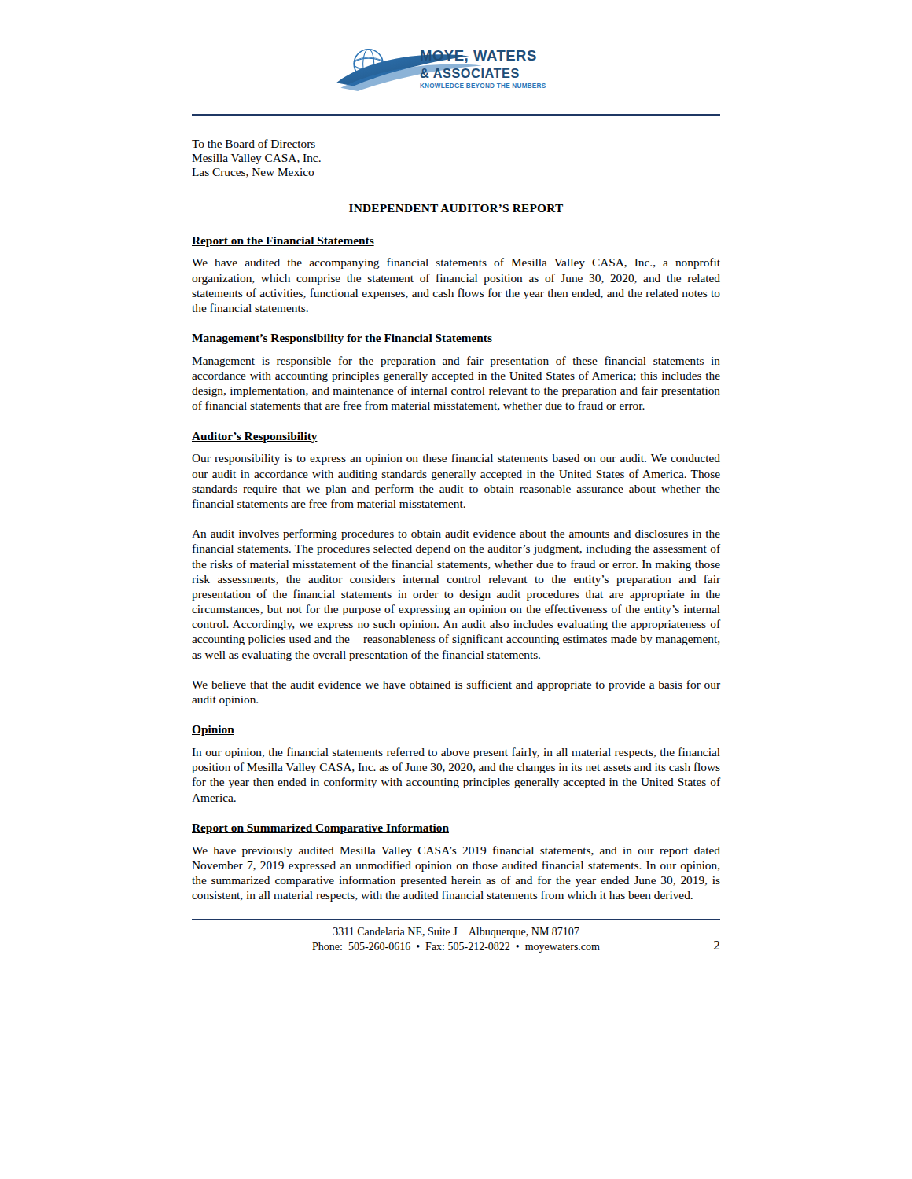MOYE, WATERS & ASSOCIATES KNOWLEDGE BEYOND THE NUMBERS
To the Board of Directors
Mesilla Valley CASA, Inc.
Las Cruces, New Mexico
INDEPENDENT AUDITOR’S REPORT
Report on the Financial Statements
We have audited the accompanying financial statements of Mesilla Valley CASA, Inc., a nonprofit organization, which comprise the statement of financial position as of June 30, 2020, and the related statements of activities, functional expenses, and cash flows for the year then ended, and the related notes to the financial statements.
Management’s Responsibility for the Financial Statements
Management is responsible for the preparation and fair presentation of these financial statements in accordance with accounting principles generally accepted in the United States of America; this includes the design, implementation, and maintenance of internal control relevant to the preparation and fair presentation of financial statements that are free from material misstatement, whether due to fraud or error.
Auditor’s Responsibility
Our responsibility is to express an opinion on these financial statements based on our audit. We conducted our audit in accordance with auditing standards generally accepted in the United States of America. Those standards require that we plan and perform the audit to obtain reasonable assurance about whether the financial statements are free from material misstatement.
An audit involves performing procedures to obtain audit evidence about the amounts and disclosures in the financial statements. The procedures selected depend on the auditor’s judgment, including the assessment of the risks of material misstatement of the financial statements, whether due to fraud or error. In making those risk assessments, the auditor considers internal control relevant to the entity’s preparation and fair presentation of the financial statements in order to design audit procedures that are appropriate in the circumstances, but not for the purpose of expressing an opinion on the effectiveness of the entity’s internal control. Accordingly, we express no such opinion. An audit also includes evaluating the appropriateness of accounting policies used and the reasonableness of significant accounting estimates made by management, as well as evaluating the overall presentation of the financial statements.
We believe that the audit evidence we have obtained is sufficient and appropriate to provide a basis for our audit opinion.
Opinion
In our opinion, the financial statements referred to above present fairly, in all material respects, the financial position of Mesilla Valley CASA, Inc. as of June 30, 2020, and the changes in its net assets and its cash flows for the year then ended in conformity with accounting principles generally accepted in the United States of America.
Report on Summarized Comparative Information
We have previously audited Mesilla Valley CASA’s 2019 financial statements, and in our report dated November 7, 2019 expressed an unmodified opinion on those audited financial statements. In our opinion, the summarized comparative information presented herein as of and for the year ended June 30, 2019, is consistent, in all material respects, with the audited financial statements from which it has been derived.
3311 Candelaria NE, Suite J Albuquerque, NM 87107
Phone: 505-260-0616 • Fax: 505-212-0822 • moyewaters.com
2